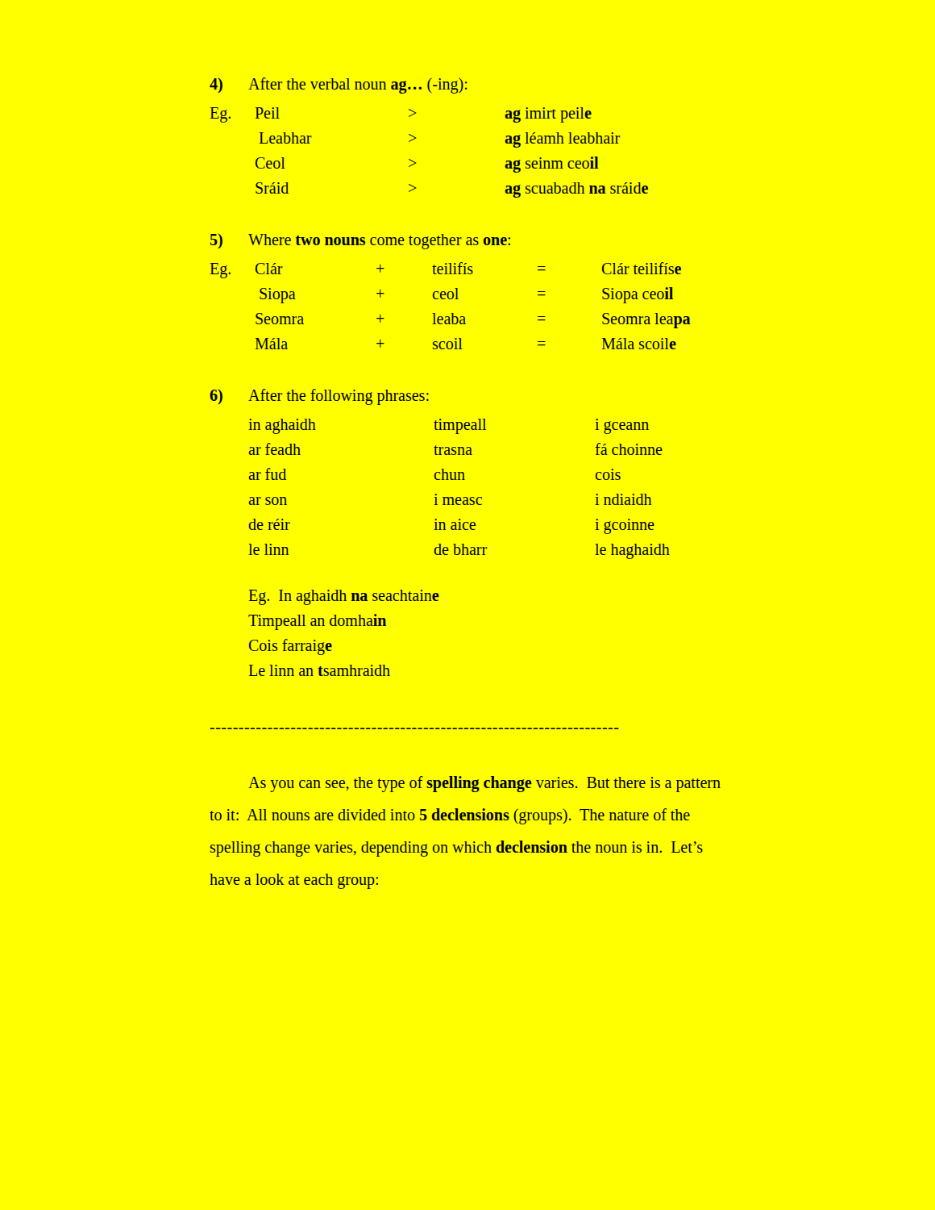4) After the verbal noun ag… (-ing):
| Eg. | Peil | > | ag imirt peil e |
| | Leabhar | > | ag léamh leabhair |
| | Ceol | > | ag seinm ceo il |
| | Sráid | > | ag scuabadh na sráid e |
5) Where two nouns come together as one:
| Eg. | Clár | + | teilifís | = | Clár teilifís e |
| | Siopa | + | ceol | = | Siopa ceo il |
| | Seomra | + | leaba | = | Seomra lea pa |
| | Mála | + | scoil | = | Mála scoil e |
6) After the following phrases:
| in aghaidh | timpeall | i gceann |
| ar feadh | trasna | fá choinne |
| ar fud | chun | cois |
| ar son | i measc | i ndiaidh |
| de réir | in aice | i gcoinne |
| le linn | de bharr | le haghaidh |
Eg. In aghaidh na seachtaine
Timpeall an domhain
Cois farraige
Le linn an tsamhraidh
-----------------------------------------------------------------------
As you can see, the type of spelling change varies. But there is a pattern to it: All nouns are divided into 5 declensions (groups). The nature of the spelling change varies, depending on which declension the noun is in. Let’s have a look at each group: